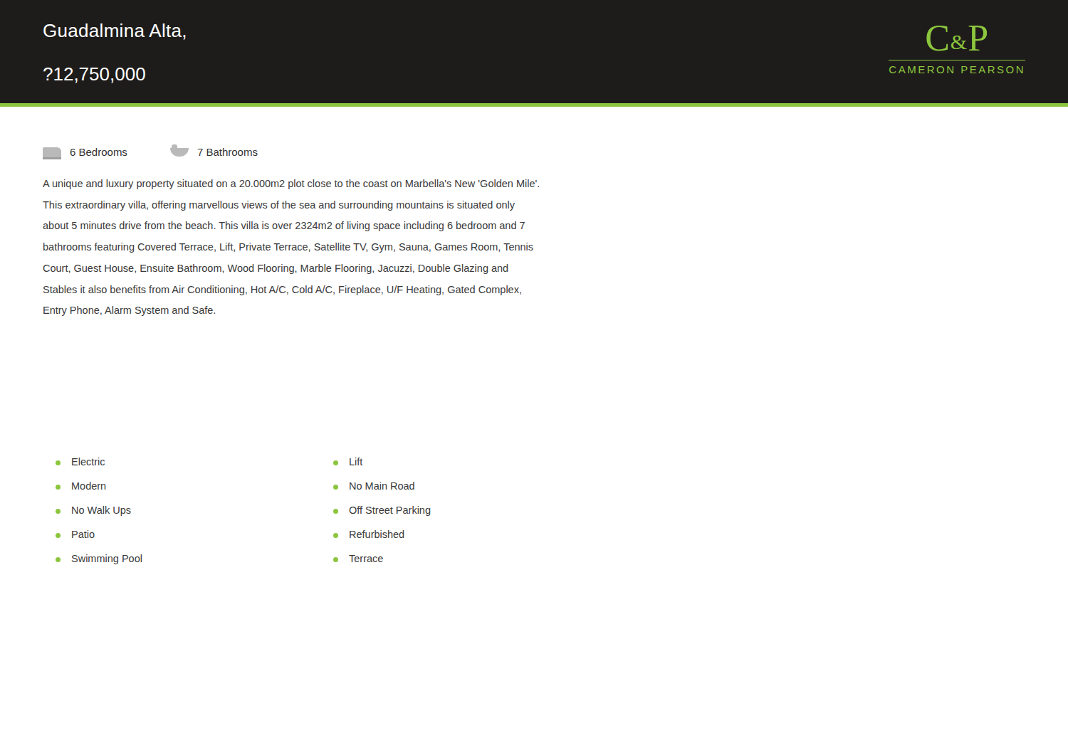Guadalmina Alta,
?12,750,000
C&P CAMERON PEARSON
6 Bedrooms
7 Bathrooms
A unique and luxury property situated on a 20.000m2 plot close to the coast on Marbella's New 'Golden Mile'. This extraordinary villa, offering marvellous views of the sea and surrounding mountains is situated only about 5 minutes drive from the beach. This villa is over 2324m2 of living space including 6 bedroom and 7 bathrooms featuring Covered Terrace, Lift, Private Terrace, Satellite TV, Gym, Sauna, Games Room, Tennis Court, Guest House, Ensuite Bathroom, Wood Flooring, Marble Flooring, Jacuzzi, Double Glazing and Stables it also benefits from Air Conditioning, Hot A/C, Cold A/C, Fireplace, U/F Heating, Gated Complex, Entry Phone, Alarm System and Safe.
Electric
Lift
Modern
No Main Road
No Walk Ups
Off Street Parking
Patio
Refurbished
Swimming Pool
Terrace